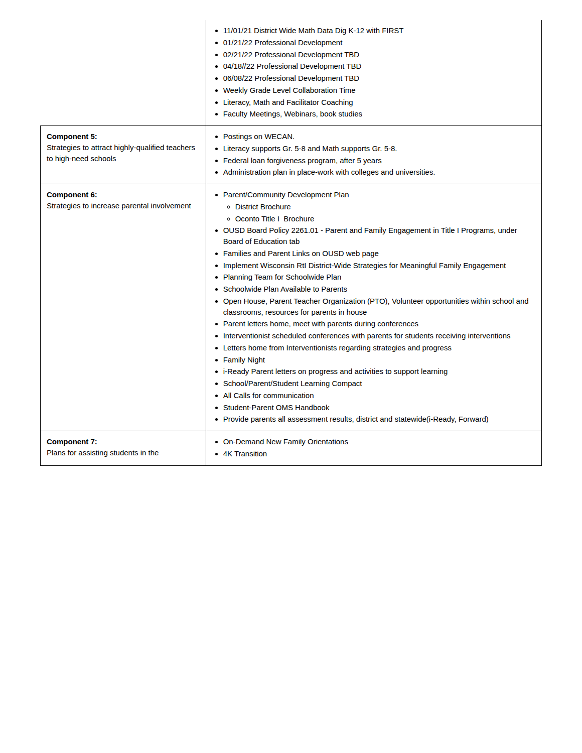| | 11/01/21 District Wide Math Data Dig K-12 with FIRST 01/21/22 Professional Development 02/21/22 Professional Development TBD 04/18//22 Professional Development TBD 06/08/22 Professional Development TBD Weekly Grade Level Collaboration Time Literacy, Math and Facilitator Coaching Faculty Meetings, Webinars, book studies |
| Component 5: Strategies to attract highly-qualified teachers to high-need schools | Postings on WECAN. Literacy supports Gr. 5-8 and Math supports Gr. 5-8. Federal loan forgiveness program, after 5 years Administration plan in place-work with colleges and universities. |
| Component 6: Strategies to increase parental involvement | Parent/Community Development Plan District Brochure Oconto Title I Brochure OUSD Board Policy 2261.01 - Parent and Family Engagement in Title I Programs, under Board of Education tab Families and Parent Links on OUSD web page Implement Wisconsin RtI District-Wide Strategies for Meaningful Family Engagement Planning Team for Schoolwide Plan Schoolwide Plan Available to Parents Open House, Parent Teacher Organization (PTO), Volunteer opportunities within school and classrooms, resources for parents in house Parent letters home, meet with parents during conferences Interventionist scheduled conferences with parents for students receiving interventions Letters home from Interventionists regarding strategies and progress Family Night i-Ready Parent letters on progress and activities to support learning School/Parent/Student Learning Compact All Calls for communication Student-Parent OMS Handbook Provide parents all assessment results, district and statewide(i-Ready, Forward) |
| Component 7: Plans for assisting students in the | On-Demand New Family Orientations 4K Transition |